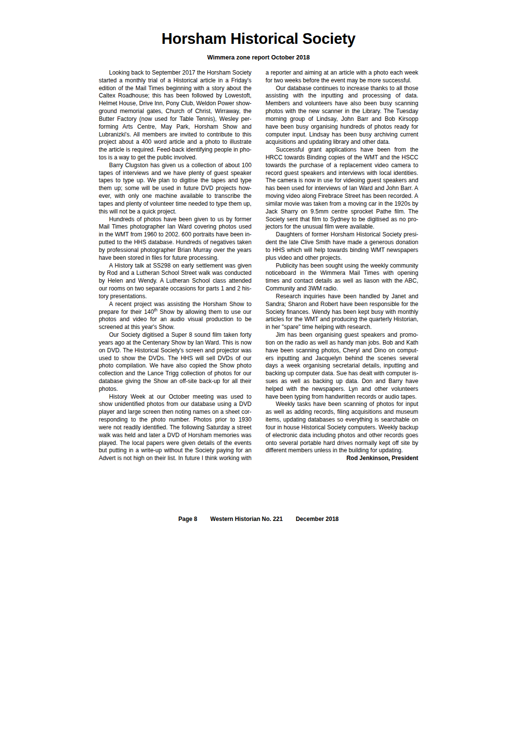Horsham Historical Society
Wimmera zone report October 2018
Looking back to September 2017 the Horsham Society started a monthly trial of a Historical article in a Friday's edition of the Mail Times beginning with a story about the Caltex Roadhouse; this has been followed by Lowestoft, Helmet House, Drive Inn, Pony Club, Weldon Power showground memorial gates, Church of Christ, Wirraway, the Butter Factory (now used for Table Tennis), Wesley performing Arts Centre, May Park, Horsham Show and Lubranizki's. All members are invited to contribute to this project about a 400 word article and a photo to illustrate the article is required. Feed-back identifying people in photos is a way to get the public involved.
Barry Clugston has given us a collection of about 100 tapes of interviews and we have plenty of guest speaker tapes to type up. We plan to digitise the tapes and type them up; some will be used in future DVD projects however, with only one machine available to transcribe the tapes and plenty of volunteer time needed to type them up, this will not be a quick project.
Hundreds of photos have been given to us by former Mail Times photographer Ian Ward covering photos used in the WMT from 1960 to 2002. 600 portraits have been inputted to the HHS database. Hundreds of negatives taken by professional photographer Brian Murray over the years have been stored in files for future processing.
A History talk at SS298 on early settlement was given by Rod and a Lutheran School Street walk was conducted by Helen and Wendy. A Lutheran School class attended our rooms on two separate occasions for parts 1 and 2 history presentations.
A recent project was assisting the Horsham Show to prepare for their 140th Show by allowing them to use our photos and video for an audio visual production to be screened at this year's Show.
Our Society digitised a Super 8 sound film taken forty years ago at the Centenary Show by Ian Ward. This is now on DVD. The Historical Society's screen and projector was used to show the DVDs. The HHS will sell DVDs of our photo compilation. We have also copied the Show photo collection and the Lance Trigg collection of photos for our database giving the Show an off-site back-up for all their photos.
History Week at our October meeting was used to show unidentified photos from our database using a DVD player and large screen then noting names on a sheet corresponding to the photo number. Photos prior to 1930 were not readily identified. The following Saturday a street walk was held and later a DVD of Horsham memories was played. The local papers were given details of the events but putting in a write-up without the Society paying for an Advert is not high on their list. In future I think working with a reporter and aiming at an article with a photo each week for two weeks before the event may be more successful.
Our database continues to increase thanks to all those assisting with the inputting and processing of data. Members and volunteers have also been busy scanning photos with the new scanner in the Library. The Tuesday morning group of Lindsay, John Barr and Bob Kirsopp have been busy organising hundreds of photos ready for computer input. Lindsay has been busy archiving current acquisitions and updating library and other data.
Successful grant applications have been from the HRCC towards Binding copies of the WMT and the HSCC towards the purchase of a replacement video camera to record guest speakers and interviews with local identities. The camera is now in use for videoing guest speakers and has been used for interviews of Ian Ward and John Barr. A moving video along Firebrace Street has been recorded. A similar movie was taken from a moving car in the 1920s by Jack Sharry on 9.5mm centre sprocket Pathe film. The Society sent that film to Sydney to be digitised as no projectors for the unusual film were available.
Daughters of former Horsham Historical Society president the late Clive Smith have made a generous donation to HHS which will help towards binding WMT newspapers plus video and other projects.
Publicity has been sought using the weekly community noticeboard in the Wimmera Mail Times with opening times and contact details as well as liason with the ABC, Community and 3WM radio.
Research inquiries have been handled by Janet and Sandra; Sharon and Robert have been responsible for the Society finances. Wendy has been kept busy with monthly articles for the WMT and producing the quarterly Historian, in her "spare" time helping with research.
Jim has been organising guest speakers and promotion on the radio as well as handy man jobs. Bob and Kath have been scanning photos, Cheryl and Dino on computers inputting and Jacquelyn behind the scenes several days a week organising secretarial details, inputting and backing up computer data. Sue has dealt with computer issues as well as backing up data. Don and Barry have helped with the newspapers. Lyn and other volunteers have been typing from handwritten records or audio tapes.
Weekly tasks have been scanning of photos for input as well as adding records, filing acquisitions and museum items, updating databases so everything is searchable on four in house Historical Society computers. Weekly backup of electronic data including photos and other records goes onto several portable hard drives normally kept off site by different members unless in the building for updating.
Rod Jenkinson, President
Page 8 Western Historian No. 221 December 2018